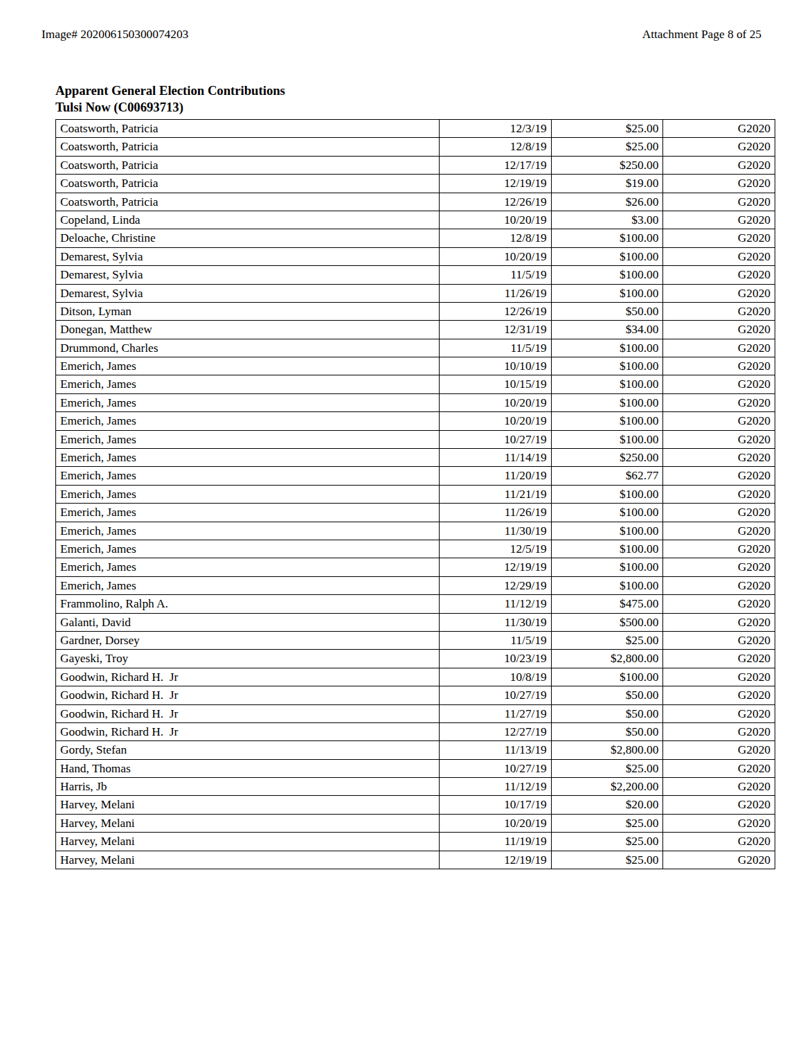Image# 202006150300074203 Attachment Page 8 of 25
Apparent General Election Contributions
Tulsi Now (C00693713)
| Coatsworth, Patricia | 12/3/19 | $25.00 | G2020 |
| Coatsworth, Patricia | 12/8/19 | $25.00 | G2020 |
| Coatsworth, Patricia | 12/17/19 | $250.00 | G2020 |
| Coatsworth, Patricia | 12/19/19 | $19.00 | G2020 |
| Coatsworth, Patricia | 12/26/19 | $26.00 | G2020 |
| Copeland, Linda | 10/20/19 | $3.00 | G2020 |
| Deloache, Christine | 12/8/19 | $100.00 | G2020 |
| Demarest, Sylvia | 10/20/19 | $100.00 | G2020 |
| Demarest, Sylvia | 11/5/19 | $100.00 | G2020 |
| Demarest, Sylvia | 11/26/19 | $100.00 | G2020 |
| Ditson, Lyman | 12/26/19 | $50.00 | G2020 |
| Donegan, Matthew | 12/31/19 | $34.00 | G2020 |
| Drummond, Charles | 11/5/19 | $100.00 | G2020 |
| Emerich, James | 10/10/19 | $100.00 | G2020 |
| Emerich, James | 10/15/19 | $100.00 | G2020 |
| Emerich, James | 10/20/19 | $100.00 | G2020 |
| Emerich, James | 10/20/19 | $100.00 | G2020 |
| Emerich, James | 10/27/19 | $100.00 | G2020 |
| Emerich, James | 11/14/19 | $250.00 | G2020 |
| Emerich, James | 11/20/19 | $62.77 | G2020 |
| Emerich, James | 11/21/19 | $100.00 | G2020 |
| Emerich, James | 11/26/19 | $100.00 | G2020 |
| Emerich, James | 11/30/19 | $100.00 | G2020 |
| Emerich, James | 12/5/19 | $100.00 | G2020 |
| Emerich, James | 12/19/19 | $100.00 | G2020 |
| Emerich, James | 12/29/19 | $100.00 | G2020 |
| Frammolino, Ralph A. | 11/12/19 | $475.00 | G2020 |
| Galanti, David | 11/30/19 | $500.00 | G2020 |
| Gardner, Dorsey | 11/5/19 | $25.00 | G2020 |
| Gayeski, Troy | 10/23/19 | $2,800.00 | G2020 |
| Goodwin, Richard H. Jr | 10/8/19 | $100.00 | G2020 |
| Goodwin, Richard H. Jr | 10/27/19 | $50.00 | G2020 |
| Goodwin, Richard H. Jr | 11/27/19 | $50.00 | G2020 |
| Goodwin, Richard H. Jr | 12/27/19 | $50.00 | G2020 |
| Gordy, Stefan | 11/13/19 | $2,800.00 | G2020 |
| Hand, Thomas | 10/27/19 | $25.00 | G2020 |
| Harris, Jb | 11/12/19 | $2,200.00 | G2020 |
| Harvey, Melani | 10/17/19 | $20.00 | G2020 |
| Harvey, Melani | 10/20/19 | $25.00 | G2020 |
| Harvey, Melani | 11/19/19 | $25.00 | G2020 |
| Harvey, Melani | 12/19/19 | $25.00 | G2020 |